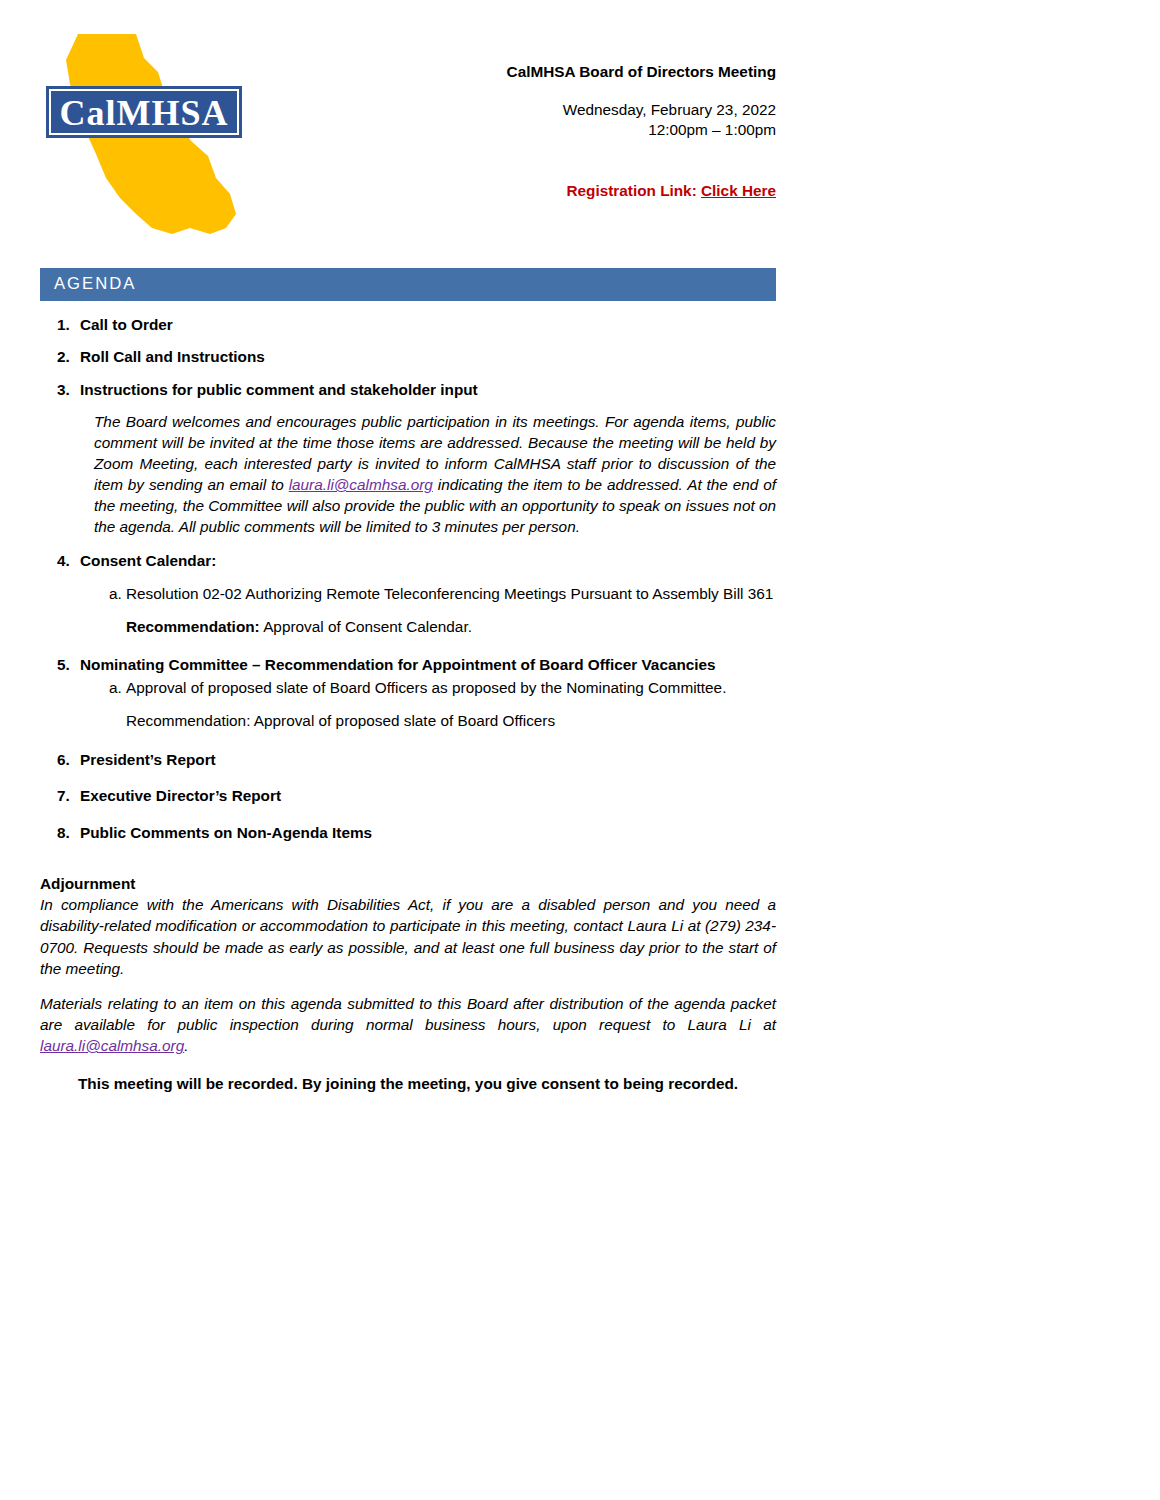CalMHSA
CalMHSA Board of Directors Meeting
Wednesday, February 23, 2022
12:00pm – 1:00pm
Registration Link: Click Here
AGENDA
Call to Order
Roll Call and Instructions
Instructions for public comment and stakeholder input
The Board welcomes and encourages public participation in its meetings. For agenda items, public comment will be invited at the time those items are addressed. Because the meeting will be held by Zoom Meeting, each interested party is invited to inform CalMHSA staff prior to discussion of the item by sending an email to laura.li@calmhsa.org indicating the item to be addressed. At the end of the meeting, the Committee will also provide the public with an opportunity to speak on issues not on the agenda. All public comments will be limited to 3 minutes per person.
Consent Calendar:
Resolution 02-02 Authorizing Remote Teleconferencing Meetings Pursuant to Assembly Bill 361
Recommendation: Approval of Consent Calendar.
Nominating Committee – Recommendation for Appointment of Board Officer Vacancies
Approval of proposed slate of Board Officers as proposed by the Nominating Committee.
Recommendation: Approval of proposed slate of Board Officers
President’s Report
Executive Director’s Report
Public Comments on Non-Agenda Items
Adjournment
In compliance with the Americans with Disabilities Act, if you are a disabled person and you need a disability-related modification or accommodation to participate in this meeting, contact Laura Li at (279) 234-0700. Requests should be made as early as possible, and at least one full business day prior to the start of the meeting.
Materials relating to an item on this agenda submitted to this Board after distribution of the agenda packet are available for public inspection during normal business hours, upon request to Laura Li at laura.li@calmhsa.org.
This meeting will be recorded. By joining the meeting, you give consent to being recorded.